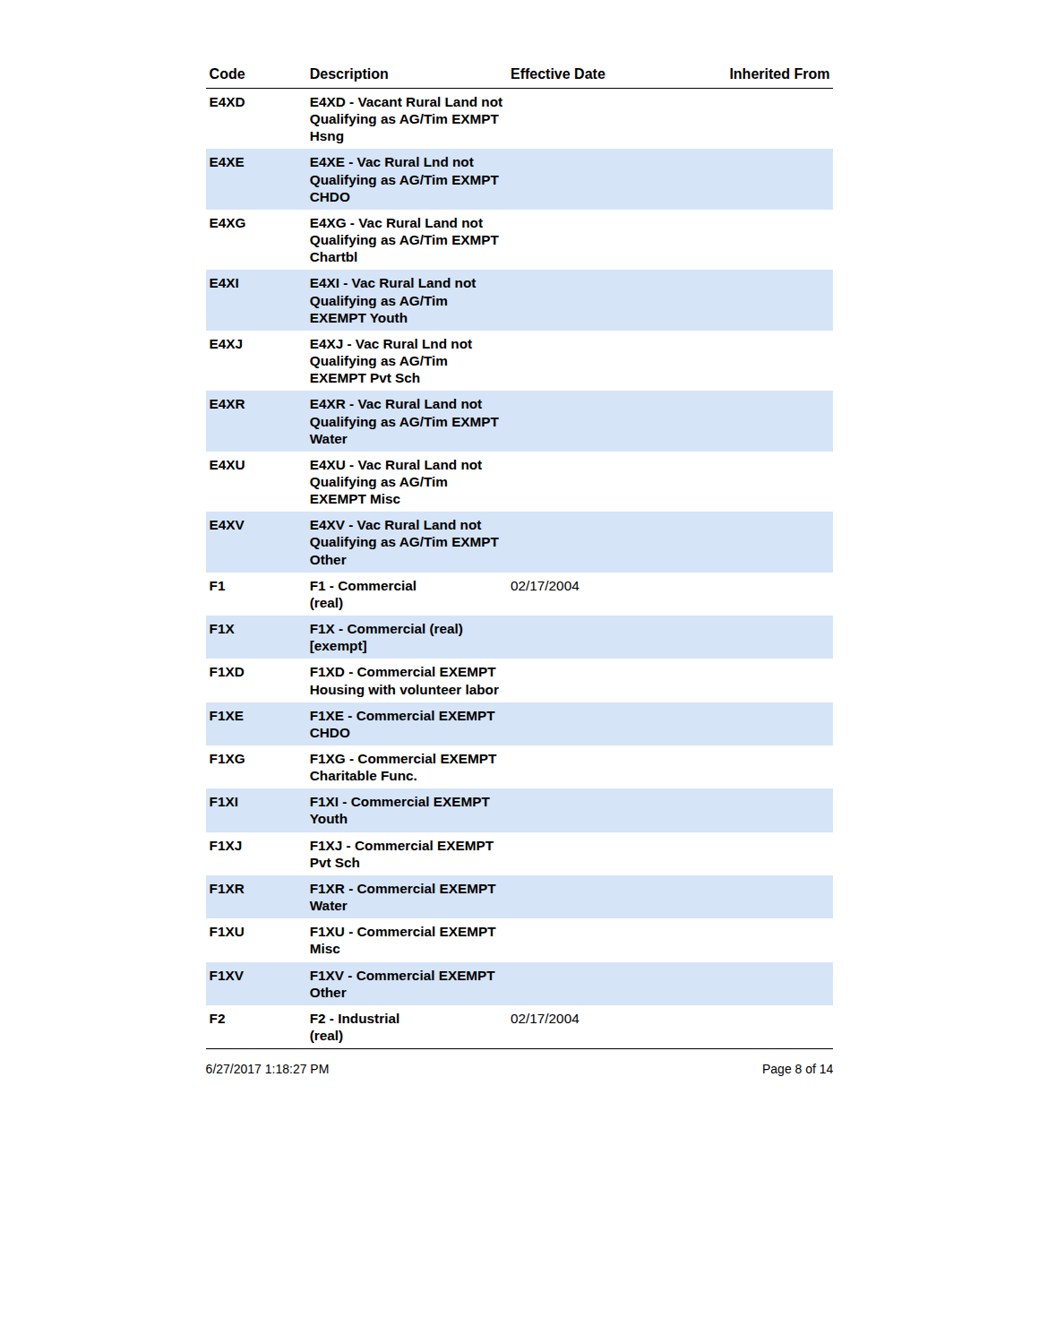| Code | Description | Effective Date | Inherited From |
| --- | --- | --- | --- |
| E4XD | E4XD - Vacant Rural Land not Qualifying as AG/Tim EXMPT Hsng | | |
| E4XE | E4XE - Vac Rural Lnd not Qualifying as AG/Tim EXMPT CHDO | | |
| E4XG | E4XG - Vac Rural Land not Qualifying as AG/Tim EXMPT Chartbl | | |
| E4XI | E4XI - Vac Rural Land not Qualifying as AG/Tim EXEMPT Youth | | |
| E4XJ | E4XJ - Vac Rural Lnd not Qualifying as AG/Tim EXEMPT Pvt Sch | | |
| E4XR | E4XR - Vac Rural Land not Qualifying as AG/Tim EXMPT Water | | |
| E4XU | E4XU - Vac Rural Land not Qualifying as AG/Tim EXEMPT Misc | | |
| E4XV | E4XV - Vac Rural Land not Qualifying as AG/Tim EXMPT Other | | |
| F1 | F1 - Commercial (real) | 02/17/2004 | |
| F1X | F1X - Commercial (real) [exempt] | | |
| F1XD | F1XD - Commercial EXEMPT Housing with volunteer labor | | |
| F1XE | F1XE - Commercial EXEMPT CHDO | | |
| F1XG | F1XG - Commercial EXEMPT Charitable Func. | | |
| F1XI | F1XI - Commercial EXEMPT Youth | | |
| F1XJ | F1XJ - Commercial EXEMPT Pvt Sch | | |
| F1XR | F1XR - Commercial EXEMPT Water | | |
| F1XU | F1XU - Commercial EXEMPT Misc | | |
| F1XV | F1XV - Commercial EXEMPT Other | | |
| F2 | F2 - Industrial (real) | 02/17/2004 | |
6/27/2017 1:18:27 PM Page 8 of 14